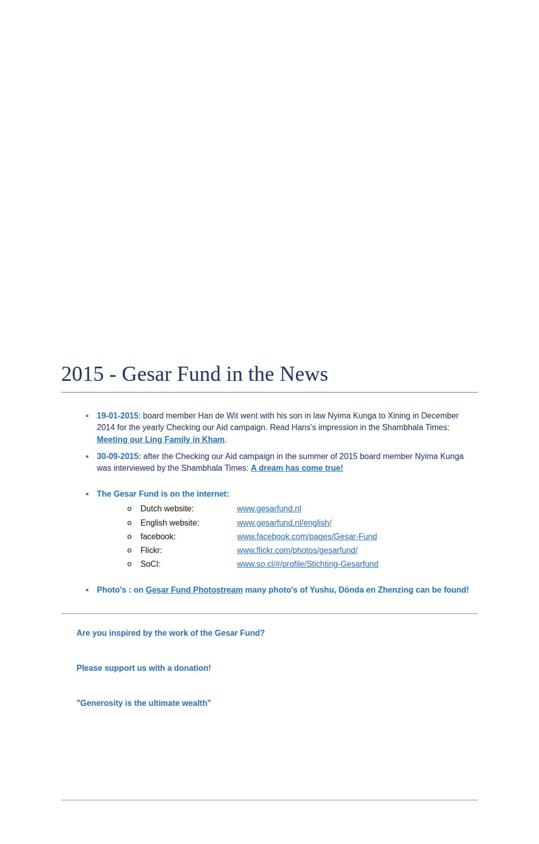2015 - Gesar Fund in the News
19-01-2015: board member Han de Wit went with his son in law Nyima Kunga to Xining in December 2014 for the yearly Checking our Aid campaign. Read Hans's impression in the Shambhala Times: Meeting our Ling Family in Kham.
30-09-2015: after the Checking our Aid campaign in the summer of 2015 board member Nyima Kunga was interviewed by the Shambhala Times: A dream has come true!
The Gesar Fund is on the internet:
Dutch website: www.gesarfund.nl
English website: www.gesarfund.nl/english/
facebook: www.facebook.com/pages/Gesar-Fund
Flickr: www.flickr.com/photos/gesarfund/
SoCl: www.so.cl/#/profile/Stichting-Gesarfund
Photo's : on Gesar Fund Photostream many photo's of Yushu, Dönda en Zhenzing can be found!
| Are you inspired by the work of the Gesar Fund? Please support us with a donation! "Generosity is the ultimate wealth" | |